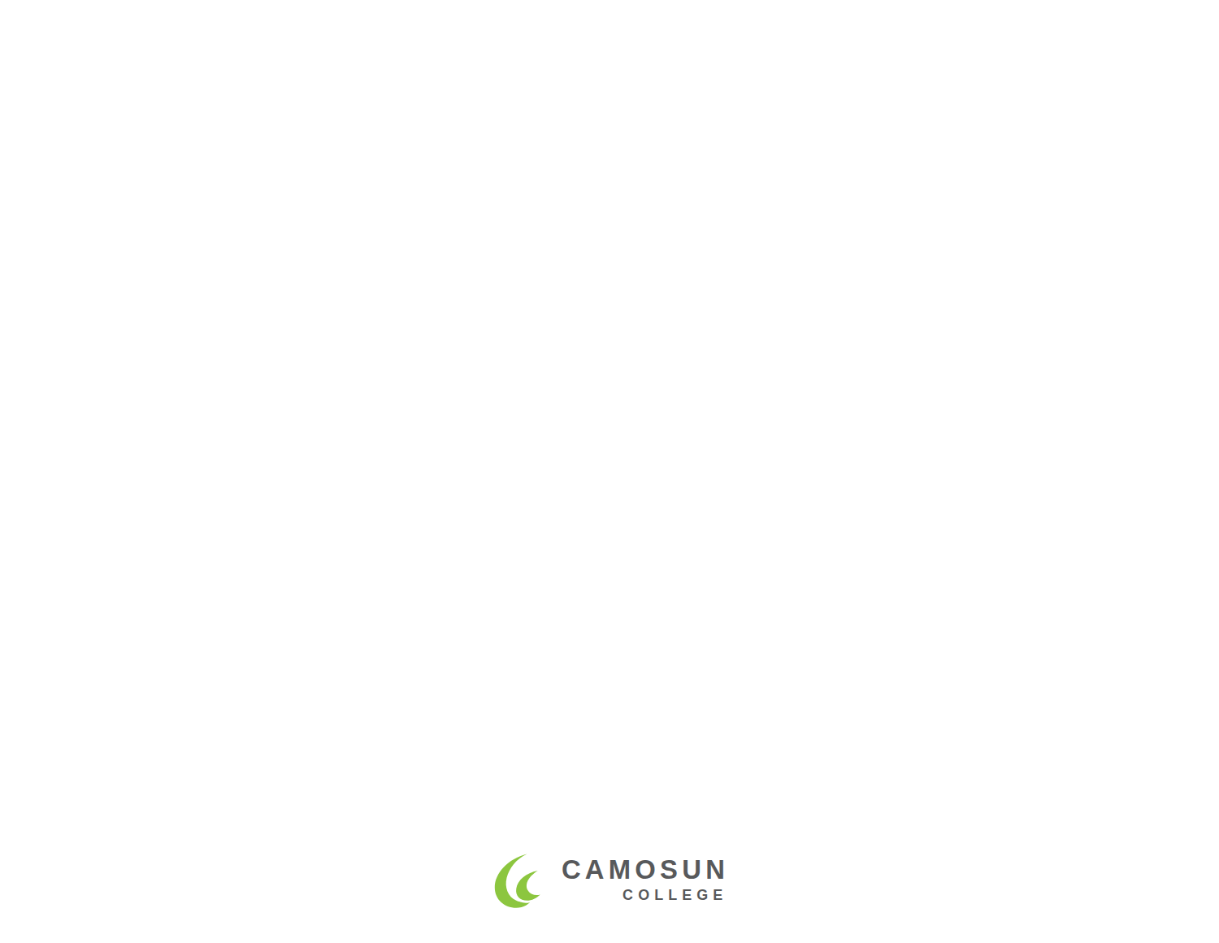Camosun College